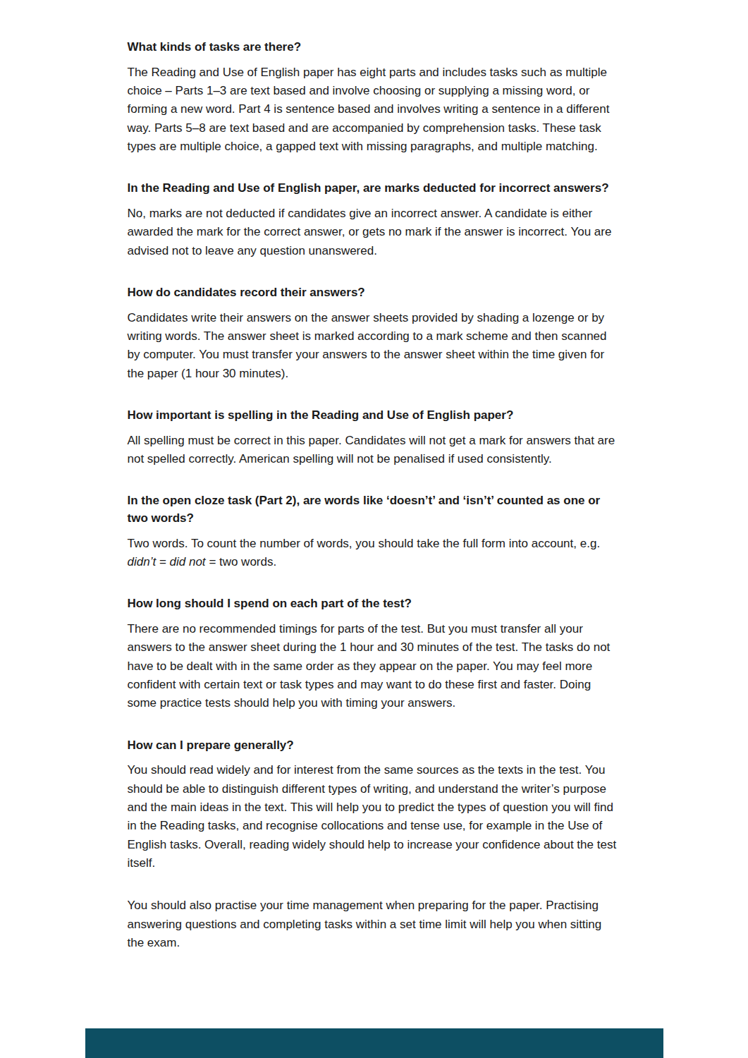What kinds of tasks are there?
The Reading and Use of English paper has eight parts and includes tasks such as multiple choice – Parts 1–3 are text based and involve choosing or supplying a missing word, or forming a new word. Part 4 is sentence based and involves writing a sentence in a different way. Parts 5–8 are text based and are accompanied by comprehension tasks. These task types are multiple choice, a gapped text with missing paragraphs, and multiple matching.
In the Reading and Use of English paper, are marks deducted for incorrect answers?
No, marks are not deducted if candidates give an incorrect answer. A candidate is either awarded the mark for the correct answer, or gets no mark if the answer is incorrect. You are advised not to leave any question unanswered.
How do candidates record their answers?
Candidates write their answers on the answer sheets provided by shading a lozenge or by writing words. The answer sheet is marked according to a mark scheme and then scanned by computer. You must transfer your answers to the answer sheet within the time given for the paper (1 hour 30 minutes).
How important is spelling in the Reading and Use of English paper?
All spelling must be correct in this paper. Candidates will not get a mark for answers that are not spelled correctly. American spelling will not be penalised if used consistently.
In the open cloze task (Part 2), are words like ‘doesn’t’ and ‘isn’t’ counted as one or two words?
Two words. To count the number of words, you should take the full form into account, e.g. didn’t = did not = two words.
How long should I spend on each part of the test?
There are no recommended timings for parts of the test. But you must transfer all your answers to the answer sheet during the 1 hour and 30 minutes of the test. The tasks do not have to be dealt with in the same order as they appear on the paper. You may feel more confident with certain text or task types and may want to do these first and faster. Doing some practice tests should help you with timing your answers.
How can I prepare generally?
You should read widely and for interest from the same sources as the texts in the test. You should be able to distinguish different types of writing, and understand the writer’s purpose and the main ideas in the text. This will help you to predict the types of question you will find in the Reading tasks, and recognise collocations and tense use, for example in the Use of English tasks. Overall, reading widely should help to increase your confidence about the test itself.
You should also practise your time management when preparing for the paper. Practising answering questions and completing tasks within a set time limit will help you when sitting the exam.